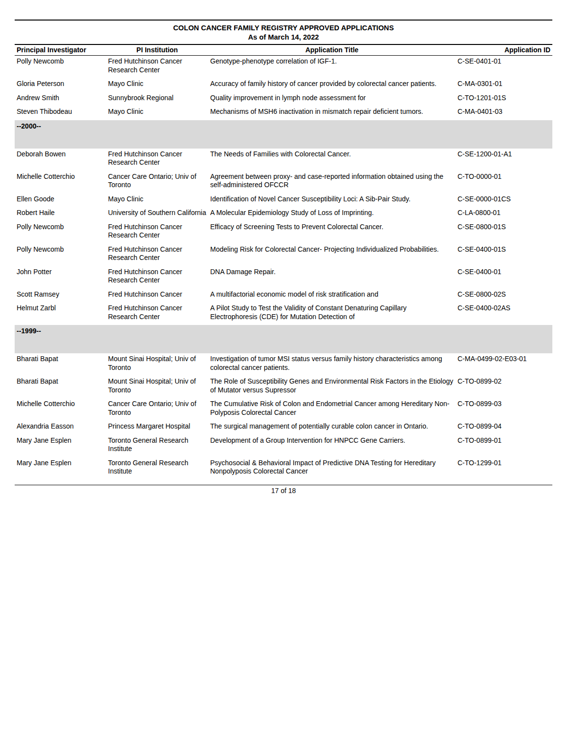COLON CANCER FAMILY REGISTRY APPROVED APPLICATIONS
As of March 14, 2022
| Principal Investigator | PI Institution | Application Title | Application ID |
| --- | --- | --- | --- |
| Polly Newcomb | Fred Hutchinson Cancer Research Center | Genotype-phenotype correlation of IGF-1. | C-SE-0401-01 |
| Gloria Peterson | Mayo Clinic | Accuracy of family history of cancer provided by colorectal cancer patients. | C-MA-0301-01 |
| Andrew Smith | Sunnybrook Regional | Quality improvement in lymph node assessment for | C-TO-1201-01S |
| Steven Thibodeau | Mayo Clinic | Mechanisms of MSH6 inactivation in mismatch repair deficient tumors. | C-MA-0401-03 |
| --2000-- |
| Deborah Bowen | Fred Hutchinson Cancer Research Center | The Needs of Families with Colorectal Cancer. | C-SE-1200-01-A1 |
| Michelle Cotterchio | Cancer Care Ontario; Univ of Toronto | Agreement between proxy- and case-reported information obtained using the self-administered OFCCR | C-TO-0000-01 |
| Ellen Goode | Mayo Clinic | Identification of Novel Cancer Susceptibility Loci: A Sib-Pair Study. | C-SE-0000-01CS |
| Robert Haile | University of Southern California | A Molecular Epidemiology Study of Loss of Imprinting. | C-LA-0800-01 |
| Polly Newcomb | Fred Hutchinson Cancer Research Center | Efficacy of Screening Tests to Prevent Colorectal Cancer. | C-SE-0800-01S |
| Polly Newcomb | Fred Hutchinson Cancer Research Center | Modeling Risk for Colorectal Cancer- Projecting Individualized Probabilities. | C-SE-0400-01S |
| John Potter | Fred Hutchinson Cancer Research Center | DNA Damage Repair. | C-SE-0400-01 |
| Scott Ramsey | Fred Hutchinson Cancer | A multifactorial economic model of risk stratification and | C-SE-0800-02S |
| Helmut Zarbl | Fred Hutchinson Cancer Research Center | A Pilot Study to Test the Validity of Constant Denaturing Capillary Electrophoresis (CDE) for Mutation Detection of | C-SE-0400-02AS |
| --1999-- |
| Bharati Bapat | Mount Sinai Hospital; Univ of Toronto | Investigation of tumor MSI status versus family history characteristics among colorectal cancer patients. | C-MA-0499-02-E03-01 |
| Bharati Bapat | Mount Sinai Hospital; Univ of Toronto | The Role of Susceptibility Genes and Environmental Risk Factors in the Etiology of Mutator versus Supressor | C-TO-0899-02 |
| Michelle Cotterchio | Cancer Care Ontario; Univ of Toronto | The Cumulative Risk of Colon and Endometrial Cancer among Hereditary Non-Polyposis Colorectal Cancer | C-TO-0899-03 |
| Alexandria Easson | Princess Margaret Hospital | The surgical management of potentially curable colon cancer in Ontario. | C-TO-0899-04 |
| Mary Jane Esplen | Toronto General Research Institute | Development of a Group Intervention for HNPCC Gene Carriers. | C-TO-0899-01 |
| Mary Jane Esplen | Toronto General Research Institute | Psychosocial & Behavioral Impact of Predictive DNA Testing for Hereditary Nonpolyposis Colorectal Cancer | C-TO-1299-01 |
17 of 18